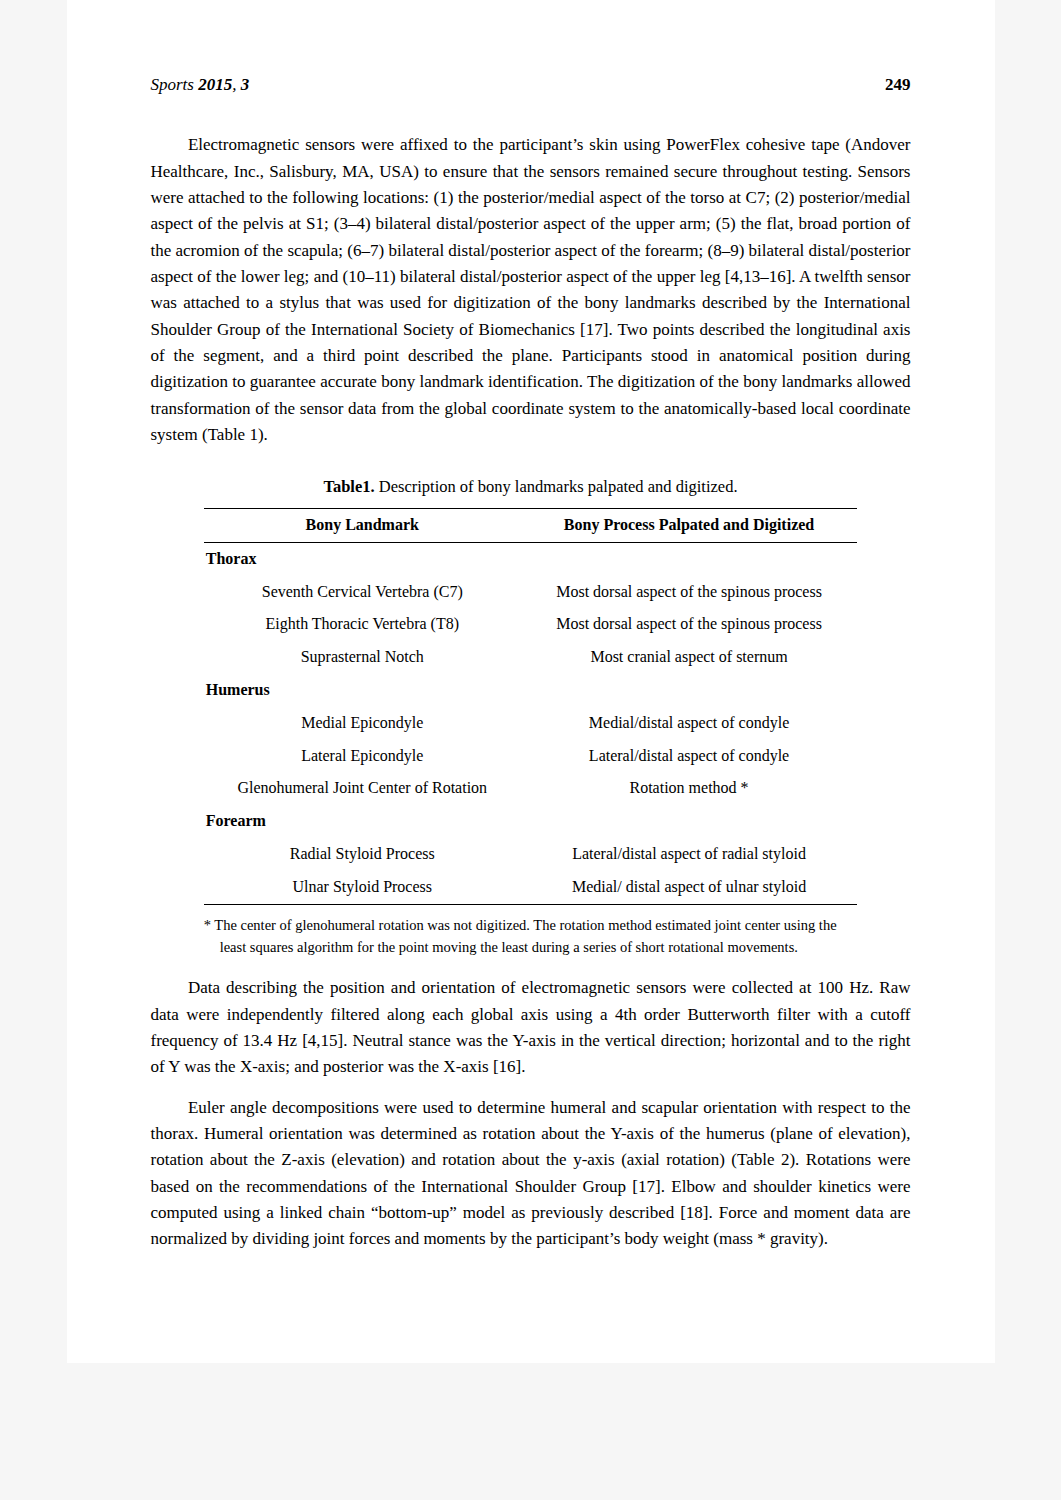Sports 2015, 3 249
Electromagnetic sensors were affixed to the participant’s skin using PowerFlex cohesive tape (Andover Healthcare, Inc., Salisbury, MA, USA) to ensure that the sensors remained secure throughout testing. Sensors were attached to the following locations: (1) the posterior/medial aspect of the torso at C7; (2) posterior/medial aspect of the pelvis at S1; (3–4) bilateral distal/posterior aspect of the upper arm; (5) the flat, broad portion of the acromion of the scapula; (6–7) bilateral distal/posterior aspect of the forearm; (8–9) bilateral distal/posterior aspect of the lower leg; and (10–11) bilateral distal/posterior aspect of the upper leg [4,13–16]. A twelfth sensor was attached to a stylus that was used for digitization of the bony landmarks described by the International Shoulder Group of the International Society of Biomechanics [17]. Two points described the longitudinal axis of the segment, and a third point described the plane. Participants stood in anatomical position during digitization to guarantee accurate bony landmark identification. The digitization of the bony landmarks allowed transformation of the sensor data from the global coordinate system to the anatomically-based local coordinate system (Table 1).
Table1. Description of bony landmarks palpated and digitized.
| Bony Landmark | Bony Process Palpated and Digitized |
| --- | --- |
| Thorax |
| Seventh Cervical Vertebra (C7) | Most dorsal aspect of the spinous process |
| Eighth Thoracic Vertebra (T8) | Most dorsal aspect of the spinous process |
| Suprasternal Notch | Most cranial aspect of sternum |
| Humerus |
| Medial Epicondyle | Medial/distal aspect of condyle |
| Lateral Epicondyle | Lateral/distal aspect of condyle |
| Glenohumeral Joint Center of Rotation | Rotation method * |
| Forearm |
| Radial Styloid Process | Lateral/distal aspect of radial styloid |
| Ulnar Styloid Process | Medial/ distal aspect of ulnar styloid |
* The center of glenohumeral rotation was not digitized. The rotation method estimated joint center using the
least squares algorithm for the point moving the least during a series of short rotational movements.
Data describing the position and orientation of electromagnetic sensors were collected at 100 Hz. Raw data were independently filtered along each global axis using a 4th order Butterworth filter with a cutoff frequency of 13.4 Hz [4,15]. Neutral stance was the Y-axis in the vertical direction; horizontal and to the right of Y was the X-axis; and posterior was the X-axis [16].
Euler angle decompositions were used to determine humeral and scapular orientation with respect to the thorax. Humeral orientation was determined as rotation about the Y-axis of the humerus (plane of elevation), rotation about the Z-axis (elevation) and rotation about the y-axis (axial rotation) (Table 2). Rotations were based on the recommendations of the International Shoulder Group [17]. Elbow and shoulder kinetics were computed using a linked chain “bottom-up” model as previously described [18]. Force and moment data are normalized by dividing joint forces and moments by the participant’s body weight (mass * gravity).